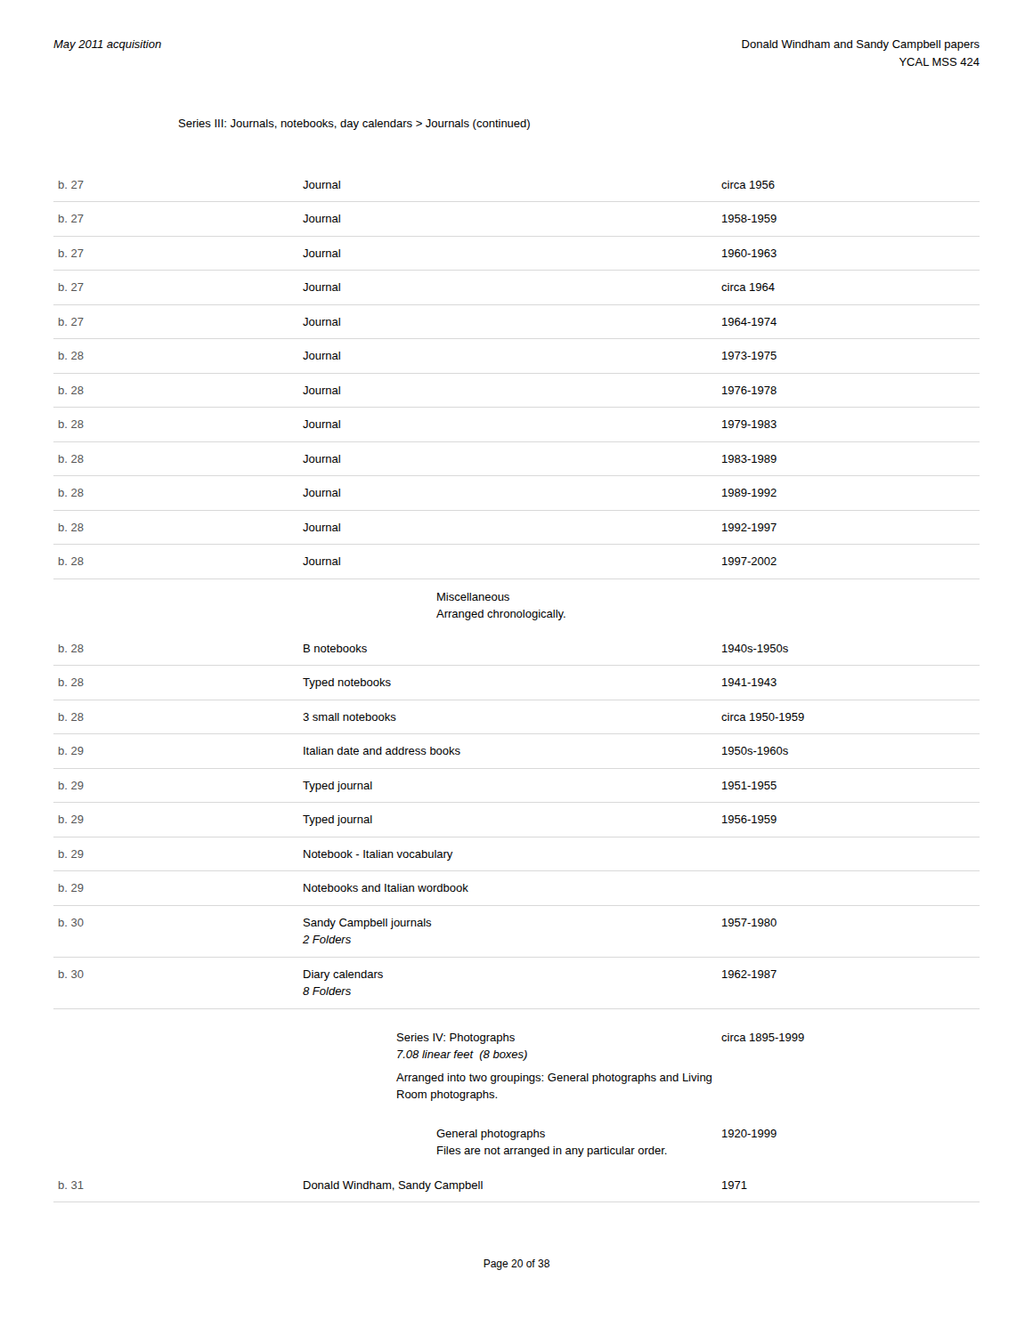May 2011 acquisition
Donald Windham and Sandy Campbell papers
YCAL MSS 424
Series III: Journals, notebooks, day calendars > Journals (continued)
| b. 27 | Journal | circa 1956 |
| b. 27 | Journal | 1958-1959 |
| b. 27 | Journal | 1960-1963 |
| b. 27 | Journal | circa 1964 |
| b. 27 | Journal | 1964-1974 |
| b. 28 | Journal | 1973-1975 |
| b. 28 | Journal | 1976-1978 |
| b. 28 | Journal | 1979-1983 |
| b. 28 | Journal | 1983-1989 |
| b. 28 | Journal | 1989-1992 |
| b. 28 | Journal | 1992-1997 |
| b. 28 | Journal | 1997-2002 |
| | Miscellaneous | |
| | Arranged chronologically. | |
| b. 28 | B notebooks | 1940s-1950s |
| b. 28 | Typed notebooks | 1941-1943 |
| b. 28 | 3 small notebooks | circa 1950-1959 |
| b. 29 | Italian date and address books | 1950s-1960s |
| b. 29 | Typed journal | 1951-1955 |
| b. 29 | Typed journal | 1956-1959 |
| b. 29 | Notebook - Italian vocabulary | |
| b. 29 | Notebooks and Italian wordbook | |
| b. 30 | Sandy Campbell journals 2 Folders | 1957-1980 |
| b. 30 | Diary calendars 8 Folders | 1962-1987 |
| | Series IV: Photographs 7.08 linear feet (8 boxes) | circa 1895-1999 |
| | Arranged into two groupings: General photographs and Living Room photographs. | |
| | General photographs | 1920-1999 |
| | Files are not arranged in any particular order. | |
| b. 31 | Donald Windham, Sandy Campbell | 1971 |
Page 20 of 38